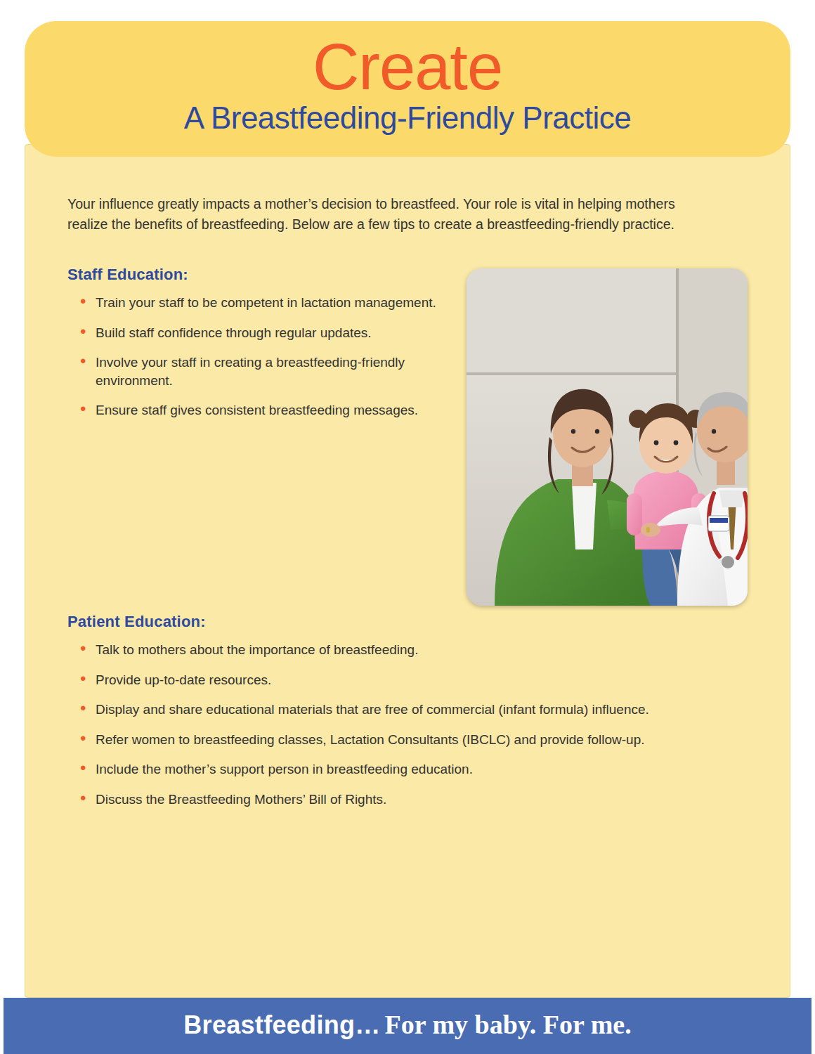Create
A Breastfeeding-Friendly Practice
Your influence greatly impacts a mother’s decision to breastfeed. Your role is vital in helping mothers realize the benefits of breastfeeding. Below are a few tips to create a breastfeeding-friendly practice.
Staff Education:
Train your staff to be competent in lactation management.
Build staff confidence through regular updates.
Involve your staff in creating a breastfeeding-friendly environment.
Ensure staff gives consistent breastfeeding messages.
Patient Education:
Talk to mothers about the importance of breastfeeding.
Provide up-to-date resources.
Display and share educational materials that are free of commercial (infant formula) influence.
Refer women to breastfeeding classes, Lactation Consultants (IBCLC) and provide follow-up.
Include the mother’s support person in breastfeeding education.
Discuss the Breastfeeding Mothers’ Bill of Rights.
Breastfeeding…For my baby. For me.